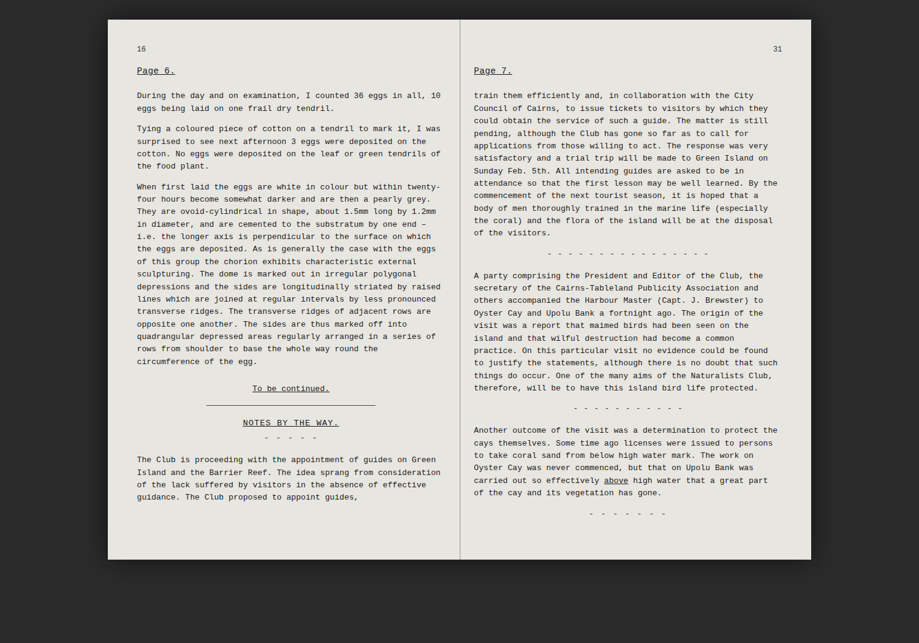16
Page 6.
During the day and on examination, I counted 36 eggs in all, 10 eggs being laid on one frail dry tendril.
Tying a coloured piece of cotton on a tendril to mark it, I was surprised to see next afternoon 3 eggs were deposited on the cotton. No eggs were deposited on the leaf or green tendrils of the food plant.
When first laid the eggs are white in colour but within twenty-four hours become somewhat darker and are then a pearly grey. They are ovoid-cylindrical in shape, about 1.5mm long by 1.2mm in diameter, and are cemented to the substratum by one end – i.e. the longer axis is perpendicular to the surface on which the eggs are deposited. As is generally the case with the eggs of this group the chorion exhibits characteristic external sculpturing. The dome is marked out in irregular polygonal depressions and the sides are longitudinally striated by raised lines which are joined at regular intervals by less pronounced transverse ridges. The transverse ridges of adjacent rows are opposite one another. The sides are thus marked off into quadrangular depressed areas regularly arranged in a series of rows from shoulder to base the whole way round the circumference of the egg.
To be continued.
NOTES BY THE WAY.
- - - - -
The Club is proceeding with the appointment of guides on Green Island and the Barrier Reef. The idea sprang from consideration of the lack suffered by visitors in the absence of effective guidance. The Club proposed to appoint guides,
31
Page 7.
train them efficiently and, in collaboration with the City Council of Cairns, to issue tickets to visitors by which they could obtain the service of such a guide. The matter is still pending, although the Club has gone so far as to call for applications from those willing to act. The response was very satisfactory and a trial trip will be made to Green Island on Sunday Feb. 5th. All intending guides are asked to be in attendance so that the first lesson may be well learned. By the commencement of the next tourist season, it is hoped that a body of men thoroughly trained in the marine life (especially the coral) and the flora of the island will be at the disposal of the visitors.
- - - - - - - - - - - - - - - -
A party comprising the President and Editor of the Club, the secretary of the Cairns-Tableland Publicity Association and others accompanied the Harbour Master (Capt. J. Brewster) to Oyster Cay and Upolu Bank a fortnight ago. The origin of the visit was a report that maimed birds had been seen on the island and that wilful destruction had become a common practice. On this particular visit no evidence could be found to justify the statements, although there is no doubt that such things do occur. One of the many aims of the Naturalists Club, therefore, will be to have this island bird life protected.
- - - - - - - - - - -
Another outcome of the visit was a determination to protect the cays themselves. Some time ago licenses were issued to persons to take coral sand from below high water mark. The work on Oyster Cay was never commenced, but that on Upolu Bank was carried out so effectively above high water that a great part of the cay and its vegetation has gone.
- - - - - - -